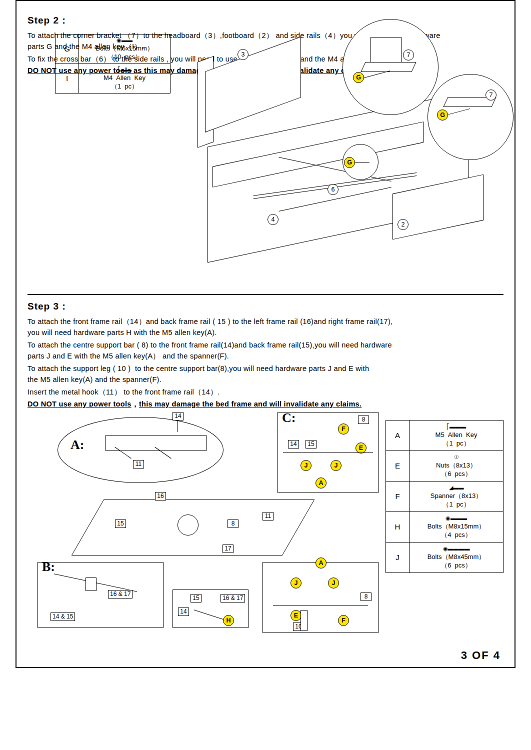Step 2：
To attach the corner bracket （7）to the headboard（3）,footboard（2） and side rails（4）you will need to use hardware parts G and the M4 allen key（I）.
To fix the cross bar（6） to the side rails , you will need to use hardware parts G and the M4 allen key（I）.
DO NOT use any power tools as this may damage the bed frame and will invalidate any claims.
| G | ◉▬▬ Bolts（M6x15mm） （10 pcs） |
| I | ⎡▬▬ M4 Allen Key （1 pc） |
G 7
G 7
G
3 6 4 2
Step 3：
To attach the front frame rail（14）and back frame rail ( 15 ) to the left frame rail (16)and right frame rail(17), you will need hardware parts H with the M5 allen key(A).
To attach the centre support bar ( 8) to the front frame rail(14)and back frame rail(15),you will need hardware parts J and E with the M5 allen key(A） and the spanner(F).
To attach the support leg ( 10 ) to the centre support bar(8),you will need hardware parts J and E with the M5 allen key(A) and the spanner(F).
Insert the metal hook（11） to the front frame rail（14）.
DO NOT use any power tools，this may damage the bed frame and will invalidate any claims.
| A | ⎡▬▬▬ M5 Allen Key （1 pc） |
| E | ☉ Nuts（8x13） （6 pcs） |
| F | ◢▬▬ Spanner（8x13） （1 pc） |
| H | ◉▬▬▬ Bolts（M8x15mm） （4 pcs） |
| J | ◉▬▬▬▬ Bolts（M8x45mm） （6 pcs） |
A:
11
14
C: 8 F E 14 15
J J A
16 15 8 11 17
B:
16 & 17 14 & 15
15 16 & 17 14
H
A J J
8 E F 10
3 OF 4